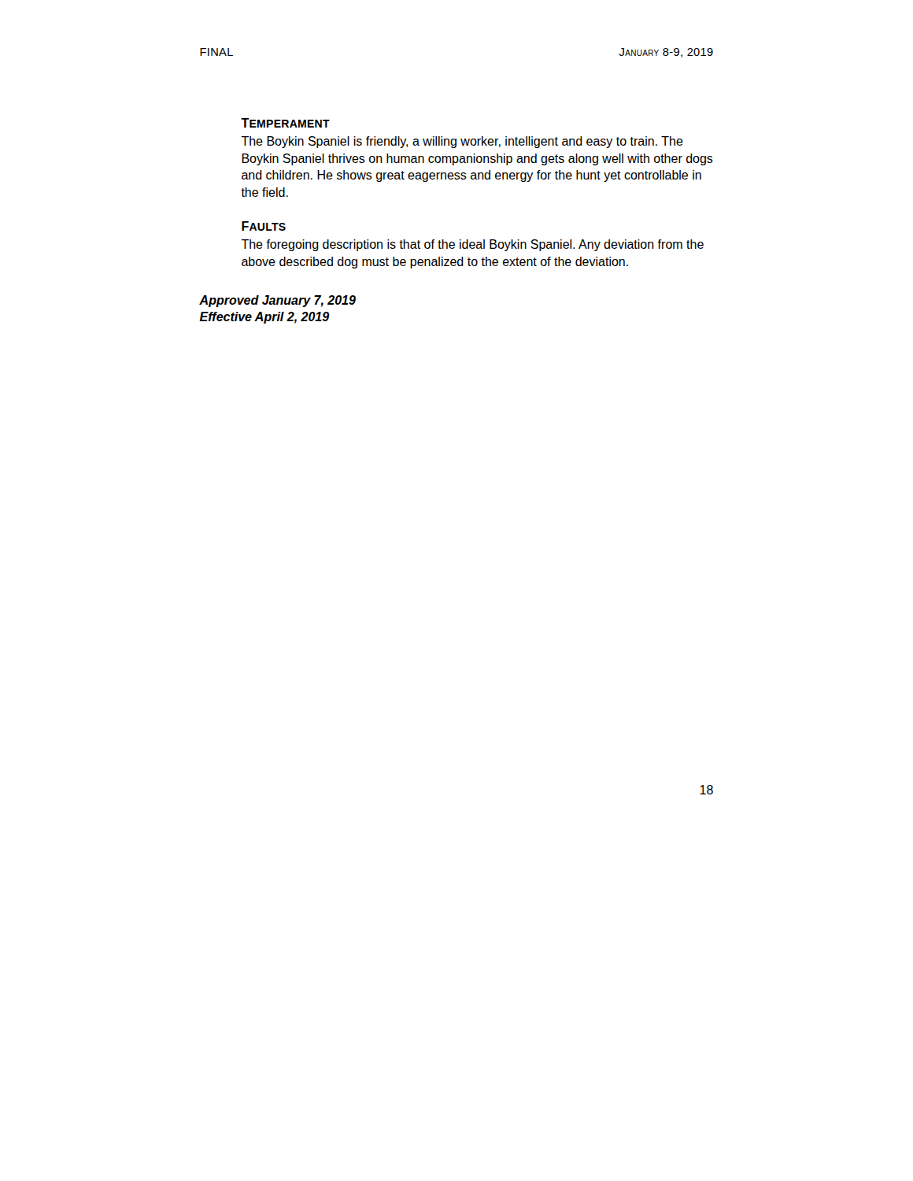FINAL
January 8-9, 2019
TEMPERAMENT
The Boykin Spaniel is friendly, a willing worker, intelligent and easy to train. The Boykin Spaniel thrives on human companionship and gets along well with other dogs and children. He shows great eagerness and energy for the hunt yet controllable in the field.
FAULTS
The foregoing description is that of the ideal Boykin Spaniel. Any deviation from the above described dog must be penalized to the extent of the deviation.
Approved January 7, 2019
Effective April 2, 2019
18